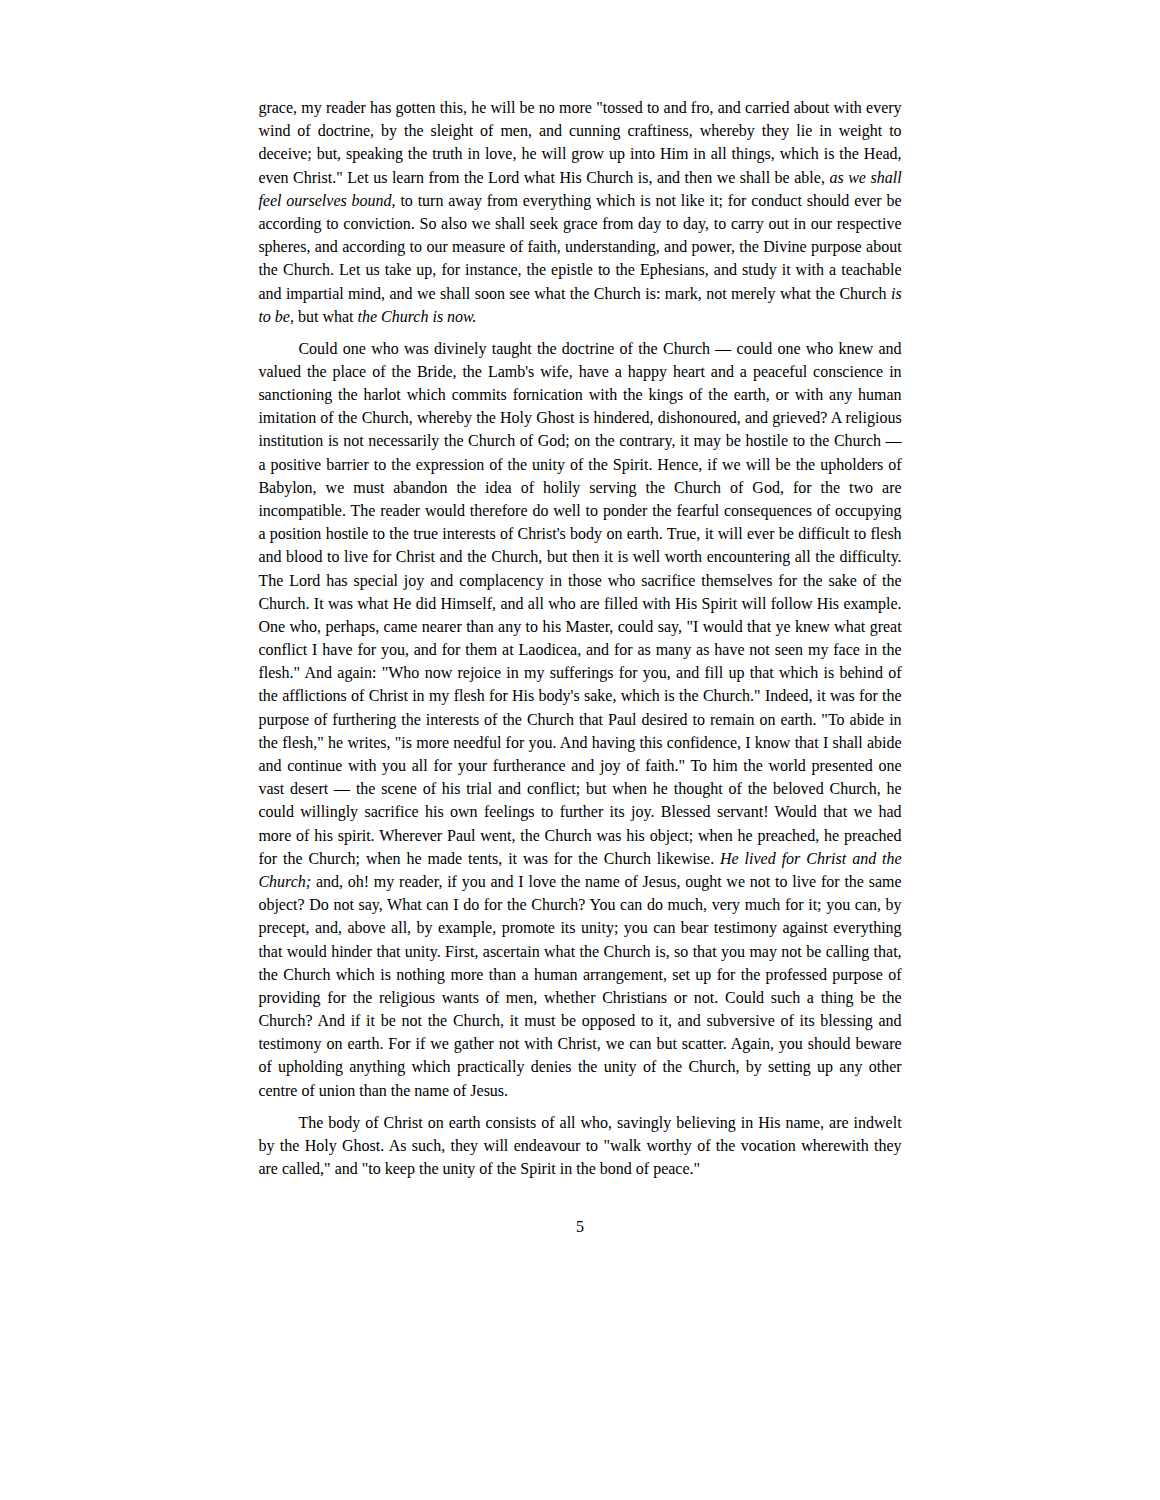grace, my reader has gotten this, he will be no more "tossed to and fro, and carried about with every wind of doctrine, by the sleight of men, and cunning craftiness, whereby they lie in weight to deceive; but, speaking the truth in love, he will grow up into Him in all things, which is the Head, even Christ." Let us learn from the Lord what His Church is, and then we shall be able, as we shall feel ourselves bound, to turn away from everything which is not like it; for conduct should ever be according to conviction. So also we shall seek grace from day to day, to carry out in our respective spheres, and according to our measure of faith, understanding, and power, the Divine purpose about the Church. Let us take up, for instance, the epistle to the Ephesians, and study it with a teachable and impartial mind, and we shall soon see what the Church is: mark, not merely what the Church is to be, but what the Church is now.
Could one who was divinely taught the doctrine of the Church — could one who knew and valued the place of the Bride, the Lamb's wife, have a happy heart and a peaceful conscience in sanctioning the harlot which commits fornication with the kings of the earth, or with any human imitation of the Church, whereby the Holy Ghost is hindered, dishonoured, and grieved? A religious institution is not necessarily the Church of God; on the contrary, it may be hostile to the Church — a positive barrier to the expression of the unity of the Spirit. Hence, if we will be the upholders of Babylon, we must abandon the idea of holily serving the Church of God, for the two are incompatible. The reader would therefore do well to ponder the fearful consequences of occupying a position hostile to the true interests of Christ's body on earth. True, it will ever be difficult to flesh and blood to live for Christ and the Church, but then it is well worth encountering all the difficulty. The Lord has special joy and complacency in those who sacrifice themselves for the sake of the Church. It was what He did Himself, and all who are filled with His Spirit will follow His example. One who, perhaps, came nearer than any to his Master, could say, "I would that ye knew what great conflict I have for you, and for them at Laodicea, and for as many as have not seen my face in the flesh." And again: "Who now rejoice in my sufferings for you, and fill up that which is behind of the afflictions of Christ in my flesh for His body's sake, which is the Church." Indeed, it was for the purpose of furthering the interests of the Church that Paul desired to remain on earth. "To abide in the flesh," he writes, "is more needful for you. And having this confidence, I know that I shall abide and continue with you all for your furtherance and joy of faith." To him the world presented one vast desert — the scene of his trial and conflict; but when he thought of the beloved Church, he could willingly sacrifice his own feelings to further its joy. Blessed servant! Would that we had more of his spirit. Wherever Paul went, the Church was his object; when he preached, he preached for the Church; when he made tents, it was for the Church likewise. He lived for Christ and the Church; and, oh! my reader, if you and I love the name of Jesus, ought we not to live for the same object? Do not say, What can I do for the Church? You can do much, very much for it; you can, by precept, and, above all, by example, promote its unity; you can bear testimony against everything that would hinder that unity. First, ascertain what the Church is, so that you may not be calling that, the Church which is nothing more than a human arrangement, set up for the professed purpose of providing for the religious wants of men, whether Christians or not. Could such a thing be the Church? And if it be not the Church, it must be opposed to it, and subversive of its blessing and testimony on earth. For if we gather not with Christ, we can but scatter. Again, you should beware of upholding anything which practically denies the unity of the Church, by setting up any other centre of union than the name of Jesus.
The body of Christ on earth consists of all who, savingly believing in His name, are indwelt by the Holy Ghost. As such, they will endeavour to "walk worthy of the vocation wherewith they are called," and "to keep the unity of the Spirit in the bond of peace."
5